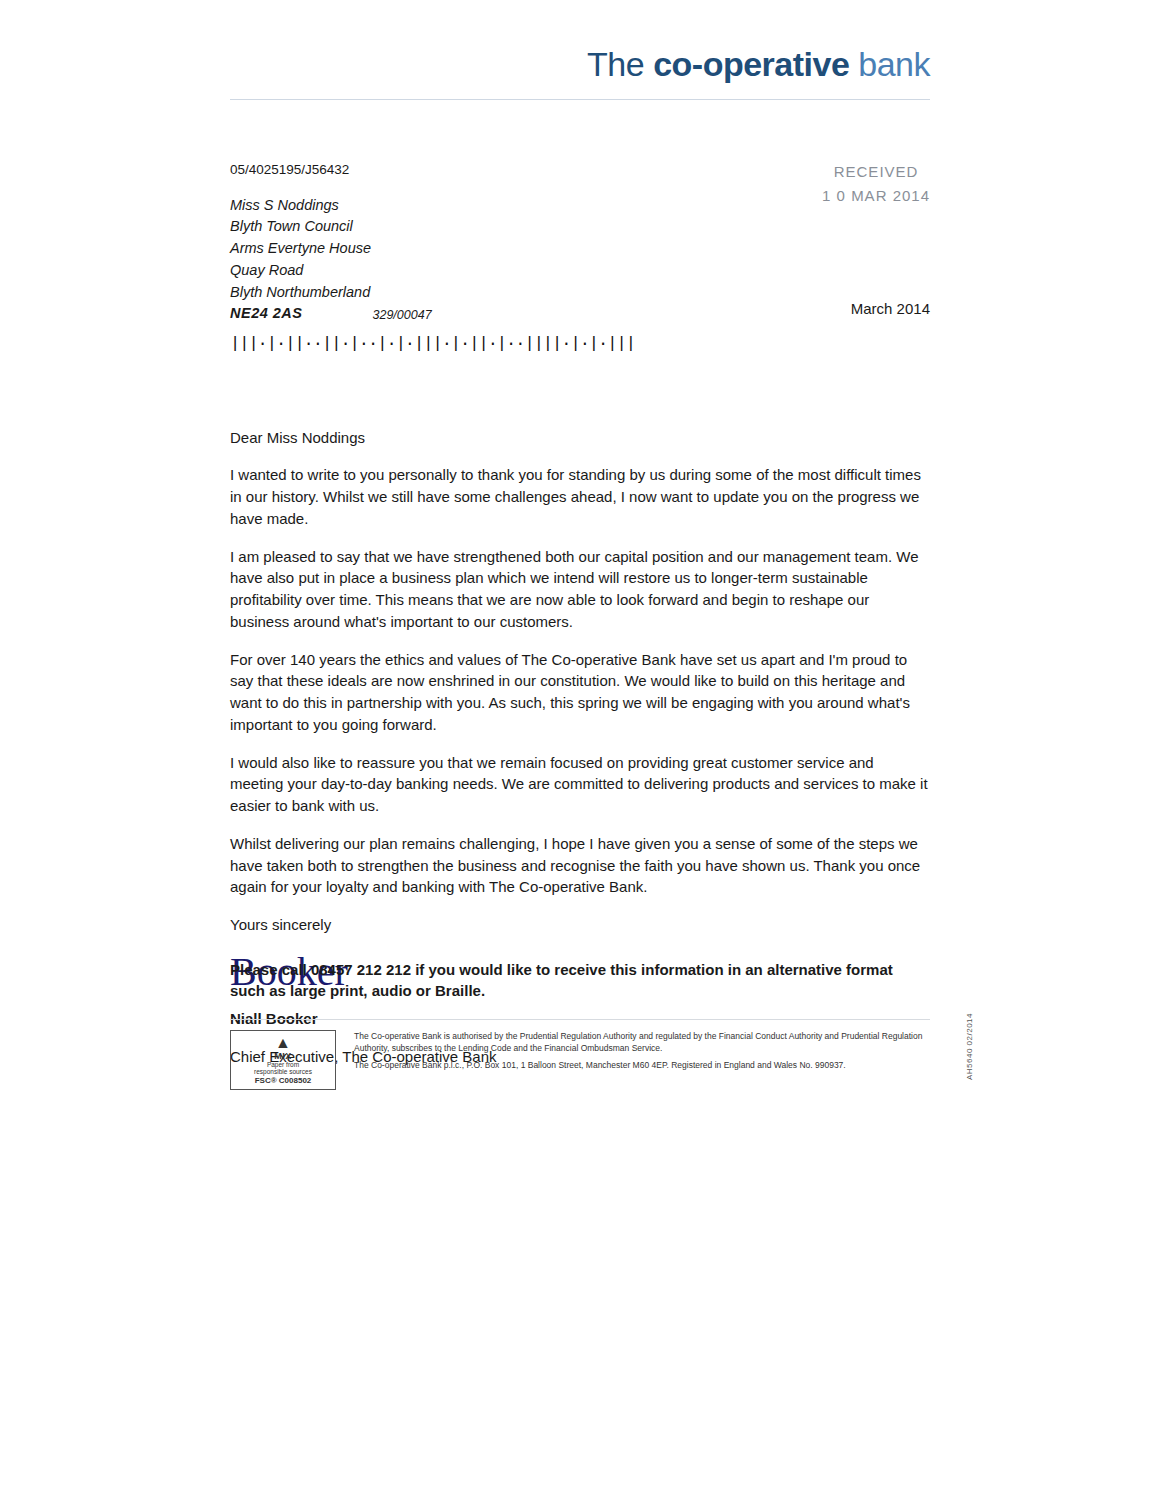The co-operative bank
05/4025195/J56432
Miss S Noddings
Blyth Town Council
Arms Evertyne House
Quay Road
Blyth Northumberland
NE24 2AS 329/00047
|||·|·||··||·|··|·|·|||·|·||·|··||||·|·|·|||
RECEIVED 1 0 MAR 2014
March 2014
Dear Miss Noddings
I wanted to write to you personally to thank you for standing by us during some of the most difficult times in our history. Whilst we still have some challenges ahead, I now want to update you on the progress we have made.
I am pleased to say that we have strengthened both our capital position and our management team. We have also put in place a business plan which we intend will restore us to longer-term sustainable profitability over time. This means that we are now able to look forward and begin to reshape our business around what's important to our customers.
For over 140 years the ethics and values of The Co-operative Bank have set us apart and I'm proud to say that these ideals are now enshrined in our constitution. We would like to build on this heritage and want to do this in partnership with you. As such, this spring we will be engaging with you around what's important to you going forward.
I would also like to reassure you that we remain focused on providing great customer service and meeting your day-to-day banking needs. We are committed to delivering products and services to make it easier to bank with us.
Whilst delivering our plan remains challenging, I hope I have given you a sense of some of the steps we have taken both to strengthen the business and recognise the faith you have shown us. Thank you once again for your loyalty and banking with The Co-operative Bank.
Yours sincerely
Booker
Niall Booker
Chief Executive, The Co-operative Bank
Please call 08457 212 212 if you would like to receive this information in an alternative format such as large print, audio or Braille.
▲
MIX
Paper from
responsible sources
FSC® C008502
The Co-operative Bank is authorised by the Prudential Regulation Authority and regulated by the Financial Conduct Authority and Prudential Regulation Authority, subscribes to the Lending Code and the Financial Ombudsman Service.
The Co-operative Bank p.l.c., P.O. Box 101, 1 Balloon Street, Manchester M60 4EP. Registered in England and Wales No. 990937.
AH5640 02/2014